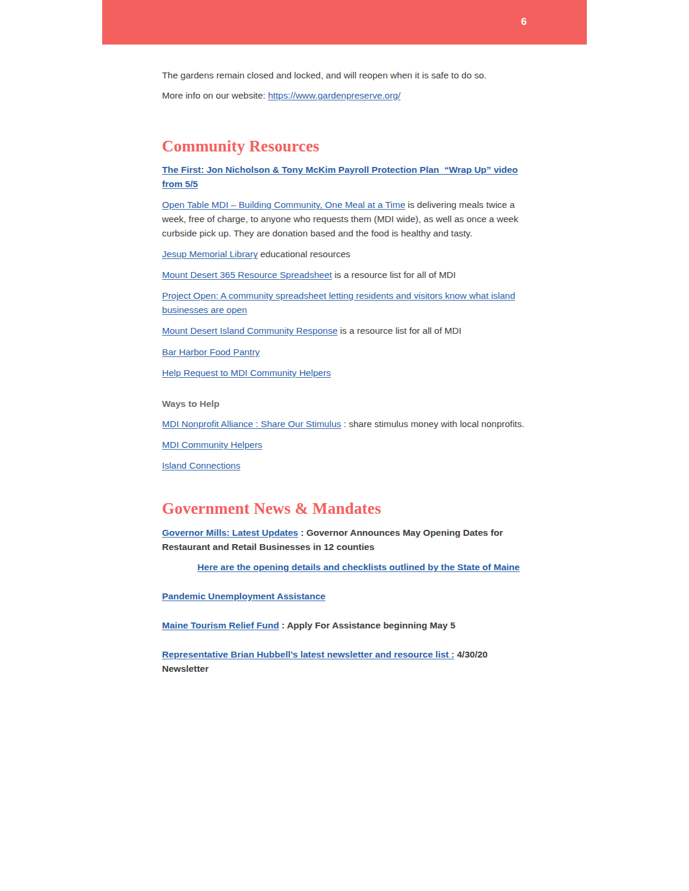6
The gardens remain closed and locked, and will reopen when it is safe to do so.
More info on our website: https://www.gardenpreserve.org/
Community Resources
The First: Jon Nicholson & Tony McKim Payroll Protection Plan “Wrap Up” video from 5/5
Open Table MDI – Building Community, One Meal at a Time is delivering meals twice a week, free of charge, to anyone who requests them (MDI wide), as well as once a week curbside pick up. They are donation based and the food is healthy and tasty.
Jesup Memorial Library educational resources
Mount Desert 365 Resource Spreadsheet is a resource list for all of MDI
Project Open: A community spreadsheet letting residents and visitors know what island businesses are open
Mount Desert Island Community Response is a resource list for all of MDI
Bar Harbor Food Pantry
Help Request to MDI Community Helpers
Ways to Help
MDI Nonprofit Alliance : Share Our Stimulus : share stimulus money with local nonprofits.
MDI Community Helpers
Island Connections
Government News & Mandates
Governor Mills: Latest Updates : Governor Announces May Opening Dates for Restaurant and Retail Businesses in 12 counties
Here are the opening details and checklists outlined by the State of Maine
Pandemic Unemployment Assistance
Maine Tourism Relief Fund : Apply For Assistance beginning May 5
Representative Brian Hubbell’s latest newsletter and resource list : 4/30/20 Newsletter